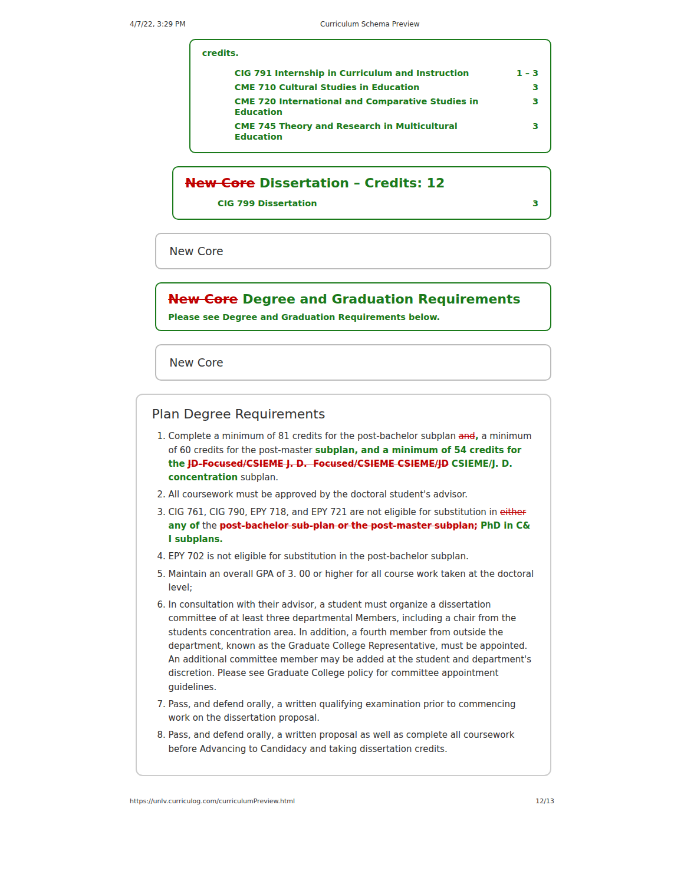4/7/22, 3:29 PM
Curriculum Schema Preview
credits.
| CIG 791 Internship in Curriculum and Instruction | 1 – 3 |
| CME 710 Cultural Studies in Education | 3 |
| CME 720 International and Comparative Studies in Education | 3 |
| CME 745 Theory and Research in Multicultural Education | 3 |
New Core Dissertation – Credits: 12
| CIG 799 Dissertation | 3 |
New Core
New Core Degree and Graduation Requirements
Please see Degree and Graduation Requirements below.
New Core
Plan Degree Requirements
Complete a minimum of 81 credits for the post-bachelor subplan and, a minimum of 60 credits for the post-master subplan, and a minimum of 54 credits for the JD-Focused/CSIEME J. D. Focused/CSIEME CSIEME/JD CSIEME/J. D. concentration subplan.
All coursework must be approved by the doctoral student's advisor.
CIG 761, CIG 790, EPY 718, and EPY 721 are not eligible for substitution in either any of the post-bachelor sub-plan or the post-master subplan; PhD in C& I subplans.
EPY 702 is not eligible for substitution in the post-bachelor subplan.
Maintain an overall GPA of 3. 00 or higher for all course work taken at the doctoral level;
In consultation with their advisor, a student must organize a dissertation committee of at least three departmental Members, including a chair from the students concentration area. In addition, a fourth member from outside the department, known as the Graduate College Representative, must be appointed. An additional committee member may be added at the student and department's discretion. Please see Graduate College policy for committee appointment guidelines.
Pass, and defend orally, a written qualifying examination prior to commencing work on the dissertation proposal.
Pass, and defend orally, a written proposal as well as complete all coursework before Advancing to Candidacy and taking dissertation credits.
https://unlv.curriculog.com/curriculumPreview.html
12/13